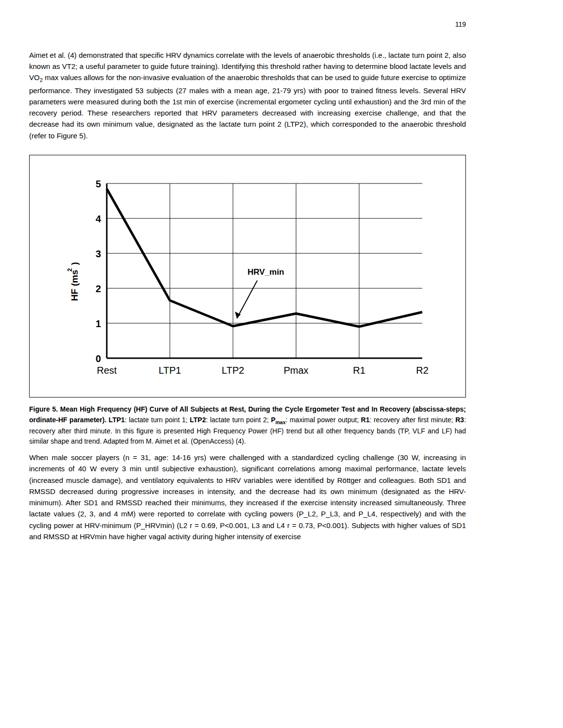119
Aimet et al. (4) demonstrated that specific HRV dynamics correlate with the levels of anaerobic thresholds (i.e., lactate turn point 2, also known as VT2; a useful parameter to guide future training). Identifying this threshold rather having to determine blood lactate levels and VO2 max values allows for the non-invasive evaluation of the anaerobic thresholds that can be used to guide future exercise to optimize performance. They investigated 53 subjects (27 males with a mean age, 21-79 yrs) with poor to trained fitness levels. Several HRV parameters were measured during both the 1st min of exercise (incremental ergometer cycling until exhaustion) and the 3rd min of the recovery period. These researchers reported that HRV parameters decreased with increasing exercise challenge, and that the decrease had its own minimum value, designated as the lactate turn point 2 (LTP2), which corresponded to the anaerobic threshold (refer to Figure 5).
HF (ms 2 ) 5 4 3 2 1 0 HRV_min Rest LTP1 LTP2 Pmax R1 R2
Figure 5. Mean High Frequency (HF) Curve of All Subjects at Rest, During the Cycle Ergometer Test and In Recovery (abscissa-steps; ordinate-HF parameter). LTP1: lactate turn point 1; LTP2: lactate turn point 2; Pmax: maximal power output; R1: recovery after first minute; R3: recovery after third minute. In this figure is presented High Frequency Power (HF) trend but all other frequency bands (TP, VLF and LF) had similar shape and trend. Adapted from M. Aimet et al. (OpenAccess) (4).
When male soccer players (n = 31, age: 14-16 yrs) were challenged with a standardized cycling challenge (30 W, increasing in increments of 40 W every 3 min until subjective exhaustion), significant correlations among maximal performance, lactate levels (increased muscle damage), and ventilatory equivalents to HRV variables were identified by Röttger and colleagues. Both SD1 and RMSSD decreased during progressive increases in intensity, and the decrease had its own minimum (designated as the HRV-minimum). After SD1 and RMSSD reached their minimums, they increased if the exercise intensity increased simultaneously. Three lactate values (2, 3, and 4 mM) were reported to correlate with cycling powers (P_L2, P_L3, and P_L4, respectively) and with the cycling power at HRV-minimum (P_HRVmin) (L2 r = 0.69, P<0.001, L3 and L4 r = 0.73, P<0.001). Subjects with higher values of SD1 and RMSSD at HRVmin have higher vagal activity during higher intensity of exercise